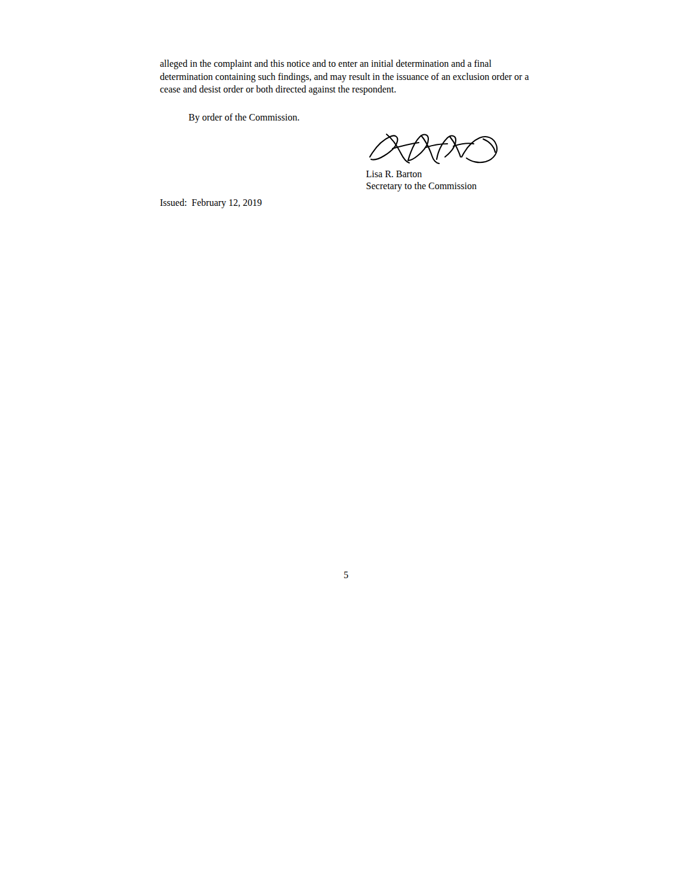alleged in the complaint and this notice and to enter an initial determination and a final determination containing such findings, and may result in the issuance of an exclusion order or a cease and desist order or both directed against the respondent.
By order of the Commission.
Lisa R. Barton
Secretary to the Commission
Issued: February 12, 2019
5